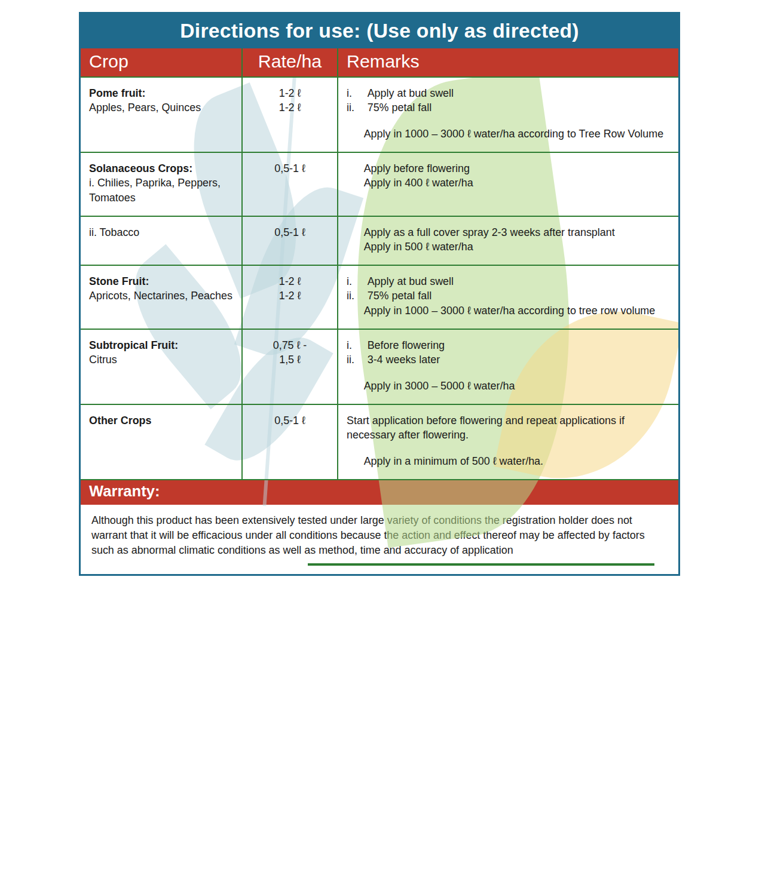Directions for use: (Use only as directed)
| Crop | Rate/ha | Remarks |
| --- | --- | --- |
| Pome fruit: Apples, Pears, Quinces | 1-2 ℓ 1-2 ℓ | i. Apply at bud swell ii. 75% petal fall Apply in 1000 – 3000 ℓ water/ha according to Tree Row Volume |
| Solanaceous Crops: i. Chilies, Paprika, Peppers, Tomatoes | 0,5-1 ℓ | Apply before flowering Apply in 400 ℓ water/ha |
| ii. Tobacco | 0,5-1 ℓ | Apply as a full cover spray 2-3 weeks after transplant Apply in 500 ℓ water/ha |
| Stone Fruit: Apricots, Nectarines, Peaches | 1-2 ℓ 1-2 ℓ | i. Apply at bud swell ii. 75% petal fall Apply in 1000 – 3000 ℓ water/ha according to tree row volume |
| Subtropical Fruit: Citrus | 0,75 ℓ - 1,5 ℓ | i. Before flowering ii. 3-4 weeks later Apply in 3000 – 5000 ℓ water/ha |
| Other Crops | 0,5-1 ℓ | Start application before flowering and repeat applications if necessary after flowering. Apply in a minimum of 500 ℓ water/ha. |
Warranty:
Although this product has been extensively tested under large variety of conditions the registration holder does not warrant that it will be efficacious under all conditions because the action and effect thereof may be affected by factors such as abnormal climatic conditions as well as method, time and accuracy of application